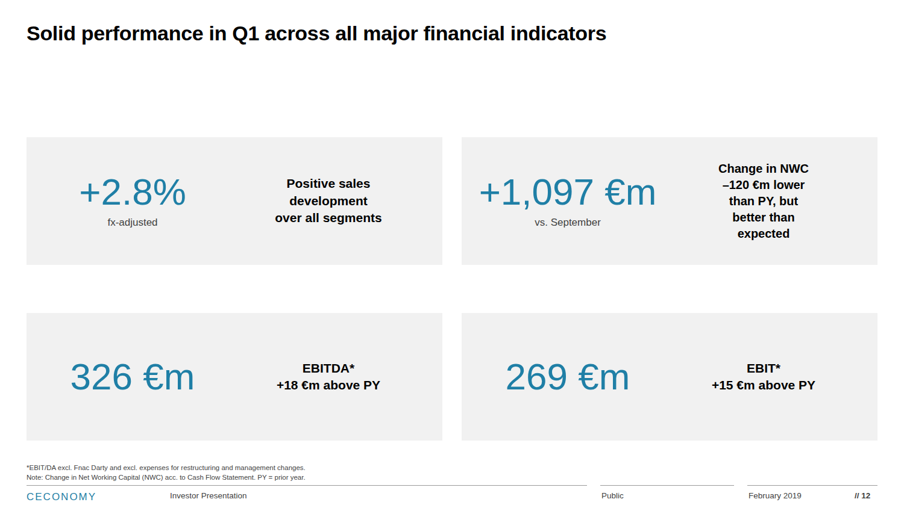Solid performance in Q1 across all major financial indicators
+2.8%
fx-adjusted
Positive sales
development
over all segments
+1,097 €m
vs. September
Change in NWC
–120 €m lower
than PY, but
better than
expected
326 €m
EBITDA*
+18 €m above PY
269 €m
EBIT*
+15 €m above PY
*EBIT/DA excl. Fnac Darty and excl. expenses for restructuring and management changes.
Note: Change in Net Working Capital (NWC) acc. to Cash Flow Statement. PY = prior year.
CECONOMY
Investor Presentation
Public
February 2019
// 12